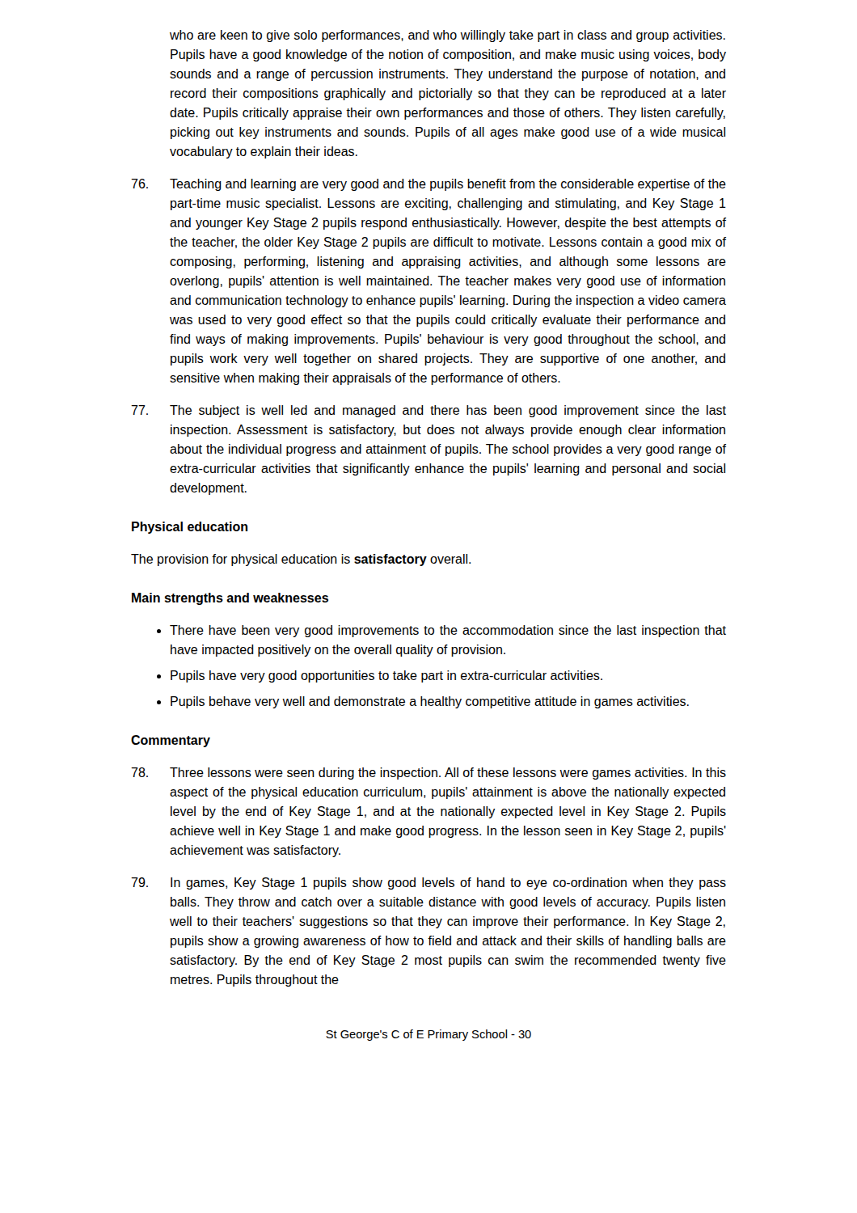who are keen to give solo performances, and who willingly take part in class and group activities. Pupils have a good knowledge of the notion of composition, and make music using voices, body sounds and a range of percussion instruments. They understand the purpose of notation, and record their compositions graphically and pictorially so that they can be reproduced at a later date. Pupils critically appraise their own performances and those of others. They listen carefully, picking out key instruments and sounds. Pupils of all ages make good use of a wide musical vocabulary to explain their ideas.
76. Teaching and learning are very good and the pupils benefit from the considerable expertise of the part-time music specialist. Lessons are exciting, challenging and stimulating, and Key Stage 1 and younger Key Stage 2 pupils respond enthusiastically. However, despite the best attempts of the teacher, the older Key Stage 2 pupils are difficult to motivate. Lessons contain a good mix of composing, performing, listening and appraising activities, and although some lessons are overlong, pupils' attention is well maintained. The teacher makes very good use of information and communication technology to enhance pupils' learning. During the inspection a video camera was used to very good effect so that the pupils could critically evaluate their performance and find ways of making improvements. Pupils' behaviour is very good throughout the school, and pupils work very well together on shared projects. They are supportive of one another, and sensitive when making their appraisals of the performance of others.
77. The subject is well led and managed and there has been good improvement since the last inspection. Assessment is satisfactory, but does not always provide enough clear information about the individual progress and attainment of pupils. The school provides a very good range of extra-curricular activities that significantly enhance the pupils' learning and personal and social development.
Physical education
The provision for physical education is satisfactory overall.
Main strengths and weaknesses
There have been very good improvements to the accommodation since the last inspection that have impacted positively on the overall quality of provision.
Pupils have very good opportunities to take part in extra-curricular activities.
Pupils behave very well and demonstrate a healthy competitive attitude in games activities.
Commentary
78. Three lessons were seen during the inspection. All of these lessons were games activities. In this aspect of the physical education curriculum, pupils' attainment is above the nationally expected level by the end of Key Stage 1, and at the nationally expected level in Key Stage 2. Pupils achieve well in Key Stage 1 and make good progress. In the lesson seen in Key Stage 2, pupils' achievement was satisfactory.
79. In games, Key Stage 1 pupils show good levels of hand to eye co-ordination when they pass balls. They throw and catch over a suitable distance with good levels of accuracy. Pupils listen well to their teachers' suggestions so that they can improve their performance. In Key Stage 2, pupils show a growing awareness of how to field and attack and their skills of handling balls are satisfactory. By the end of Key Stage 2 most pupils can swim the recommended twenty five metres. Pupils throughout the
St George's C of E Primary School - 30